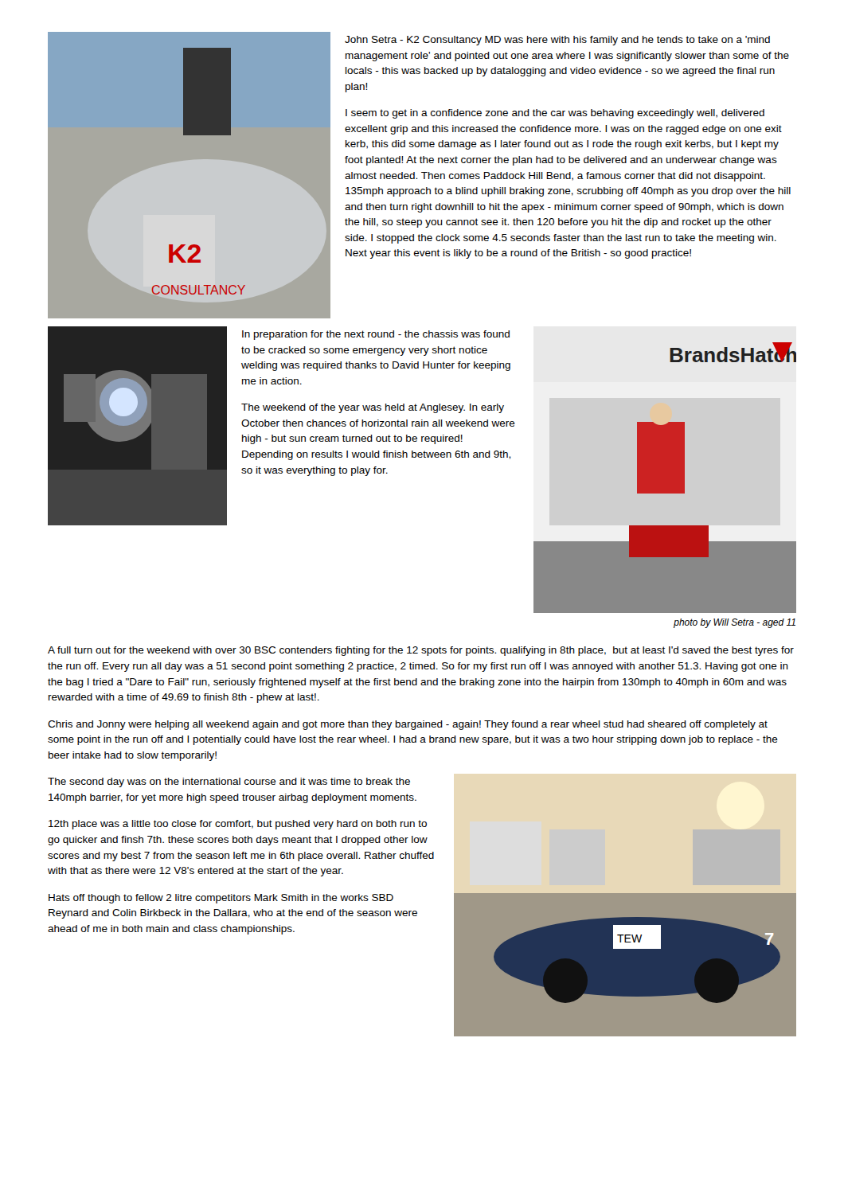John Setra - K2 Consultancy MD was here with his family and he tends to take on a 'mind management role' and pointed out one area where I was significantly slower than some of the locals - this was backed up by datalogging and video evidence - so we agreed the final run plan!
I seem to get in a confidence zone and the car was behaving exceedingly well, delivered excellent grip and this increased the confidence more. I was on the ragged edge on one exit kerb, this did some damage as I later found out as I rode the rough exit kerbs, but I kept my foot planted! At the next corner the plan had to be delivered and an underwear change was almost needed. Then comes Paddock Hill Bend, a famous corner that did not disappoint. 135mph approach to a blind uphill braking zone, scrubbing off 40mph as you drop over the hill and then turn right downhill to hit the apex - minimum corner speed of 90mph, which is down the hill, so steep you cannot see it. then 120 before you hit the dip and rocket up the other side. I stopped the clock some 4.5 seconds faster than the last run to take the meeting win. Next year this event is likly to be a round of the British - so good practice!
photo by Will Setra - aged 11
In preparation for the next round - the chassis was found to be cracked so some emergency very short notice welding was required thanks to David Hunter for keeping me in action.
The weekend of the year was held at Anglesey. In early October then chances of horizontal rain all weekend were high - but sun cream turned out to be required! Depending on results I would finish between 6th and 9th, so it was everything to play for.
A full turn out for the weekend with over 30 BSC contenders fighting for the 12 spots for points. qualifying in 8th place, but at least I'd saved the best tyres for the run off. Every run all day was a 51 second point something 2 practice, 2 timed. So for my first run off I was annoyed with another 51.3. Having got one in the bag I tried a "Dare to Fail" run, seriously frightened myself at the first bend and the braking zone into the hairpin from 130mph to 40mph in 60m and was rewarded with a time of 49.69 to finish 8th - phew at last!.
Chris and Jonny were helping all weekend again and got more than they bargained - again! They found a rear wheel stud had sheared off completely at some point in the run off and I potentially could have lost the rear wheel. I had a brand new spare, but it was a two hour stripping down job to replace - the beer intake had to slow temporarily!
The second day was on the international course and it was time to break the 140mph barrier, for yet more high speed trouser airbag deployment moments.
12th place was a little too close for comfort, but pushed very hard on both run to go quicker and finsh 7th. these scores both days meant that I dropped other low scores and my best 7 from the season left me in 6th place overall. Rather chuffed with that as there were 12 V8's entered at the start of the year.
Hats off though to fellow 2 litre competitors Mark Smith in the works SBD Reynard and Colin Birkbeck in the Dallara, who at the end of the season were ahead of me in both main and class championships.